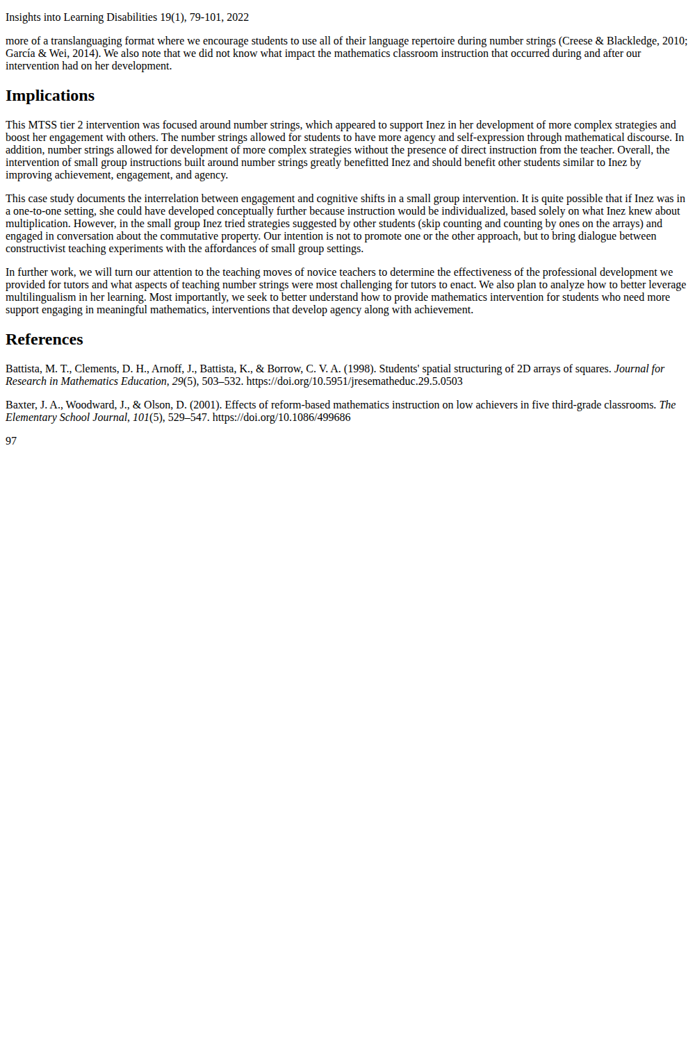Insights into Learning Disabilities 19(1), 79-101, 2022
more of a translanguaging format where we encourage students to use all of their language repertoire during number strings (Creese & Blackledge, 2010; García & Wei, 2014). We also note that we did not know what impact the mathematics classroom instruction that occurred during and after our intervention had on her development.
Implications
This MTSS tier 2 intervention was focused around number strings, which appeared to support Inez in her development of more complex strategies and boost her engagement with others. The number strings allowed for students to have more agency and self-expression through mathematical discourse. In addition, number strings allowed for development of more complex strategies without the presence of direct instruction from the teacher. Overall, the intervention of small group instructions built around number strings greatly benefitted Inez and should benefit other students similar to Inez by improving achievement, engagement, and agency.
This case study documents the interrelation between engagement and cognitive shifts in a small group intervention. It is quite possible that if Inez was in a one-to-one setting, she could have developed conceptually further because instruction would be individualized, based solely on what Inez knew about multiplication. However, in the small group Inez tried strategies suggested by other students (skip counting and counting by ones on the arrays) and engaged in conversation about the commutative property. Our intention is not to promote one or the other approach, but to bring dialogue between constructivist teaching experiments with the affordances of small group settings.
In further work, we will turn our attention to the teaching moves of novice teachers to determine the effectiveness of the professional development we provided for tutors and what aspects of teaching number strings were most challenging for tutors to enact. We also plan to analyze how to better leverage multilingualism in her learning. Most importantly, we seek to better understand how to provide mathematics intervention for students who need more support engaging in meaningful mathematics, interventions that develop agency along with achievement.
References
Battista, M. T., Clements, D. H., Arnoff, J., Battista, K., & Borrow, C. V. A. (1998). Students' spatial structuring of 2D arrays of squares. Journal for Research in Mathematics Education, 29(5), 503–532. https://doi.org/10.5951/jresematheduc.29.5.0503
Baxter, J. A., Woodward, J., & Olson, D. (2001). Effects of reform-based mathematics instruction on low achievers in five third-grade classrooms. The Elementary School Journal, 101(5), 529–547. https://doi.org/10.1086/499686
97